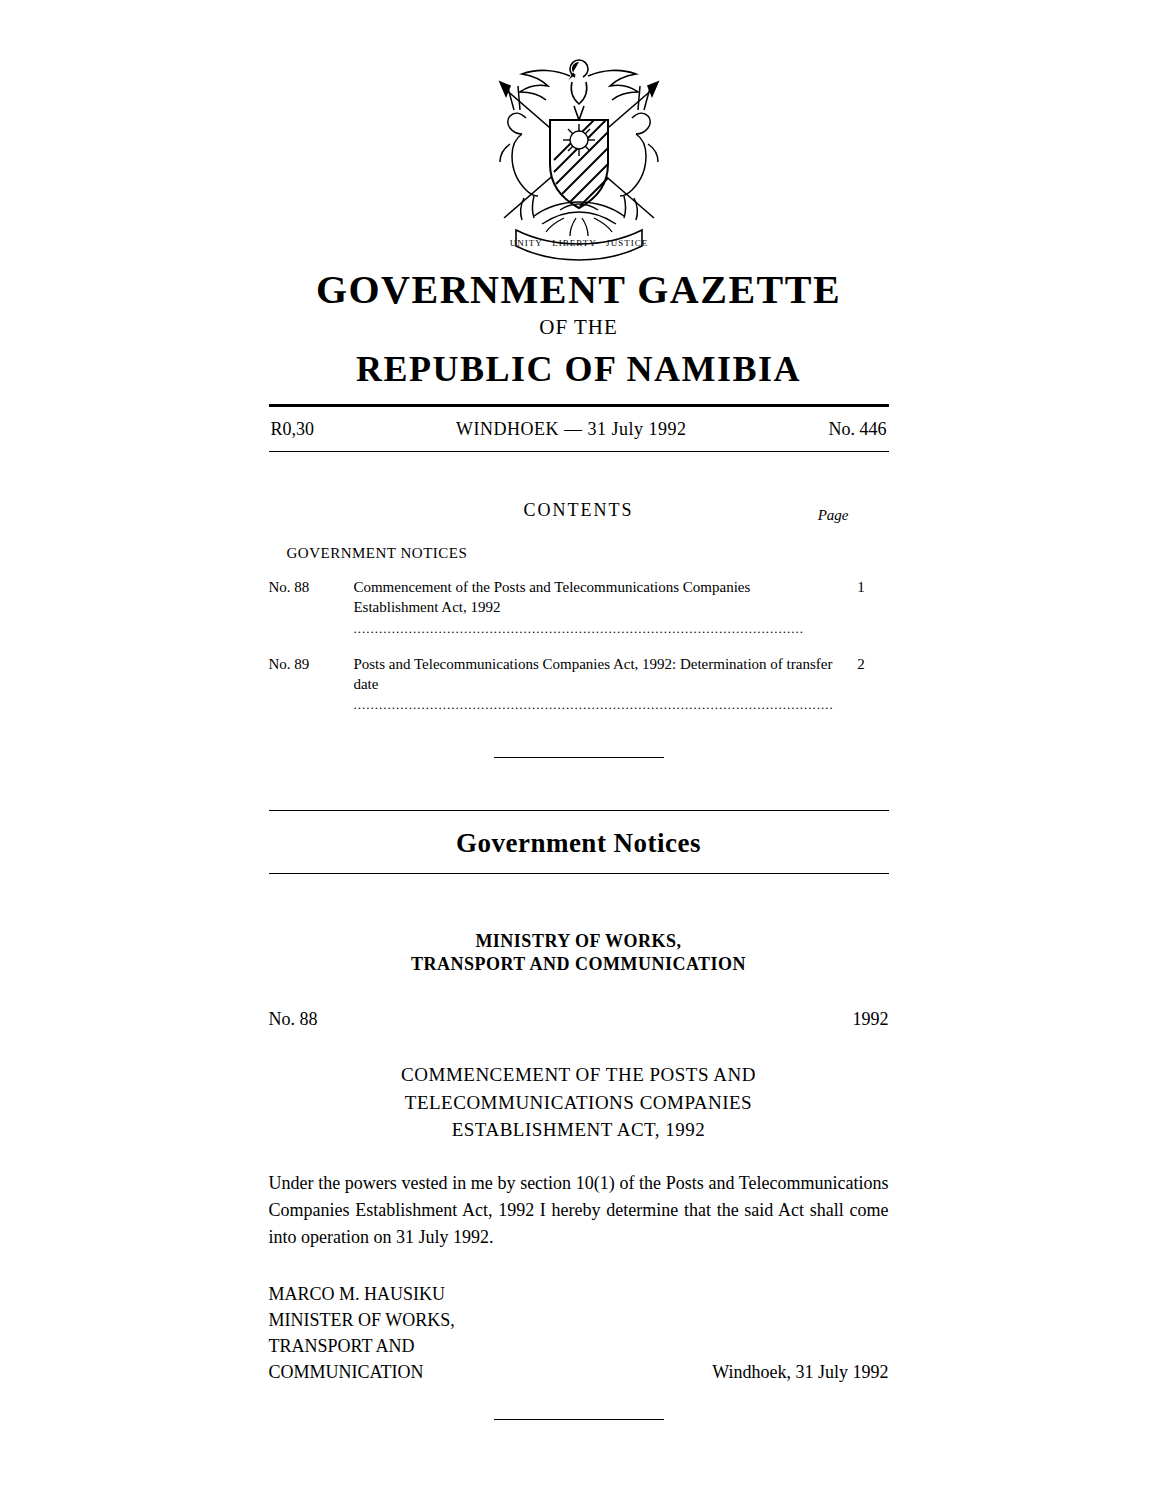UNITY LIBERTY JUSTICE
GOVERNMENT GAZETTE
OF THE
REPUBLIC OF NAMIBIA
R0,30
WINDHOEK — 31 July 1992
No. 446
CONTENTS
Page
GOVERNMENT NOTICES
| No. 88 | Commencement of the Posts and Telecommunications Companies Establishment Act, 1992 .......................................................................................................... | 1 |
| No. 89 | Posts and Telecommunications Companies Act, 1992: Determination of transfer date ................................................................................................................. | 2 |
Government Notices
MINISTRY OF WORKS,
TRANSPORT AND COMMUNICATION
No. 88
1992
COMMENCEMENT OF THE POSTS AND
TELECOMMUNICATIONS COMPANIES
ESTABLISHMENT ACT, 1992
Under the powers vested in me by section 10(1) of the Posts and Telecommunications Companies Establishment Act, 1992 I hereby determine that the said Act shall come into operation on 31 July 1992.
MARCO M. HAUSIKU
MINISTER OF WORKS,
TRANSPORT AND
COMMUNICATION Windhoek, 31 July 1992